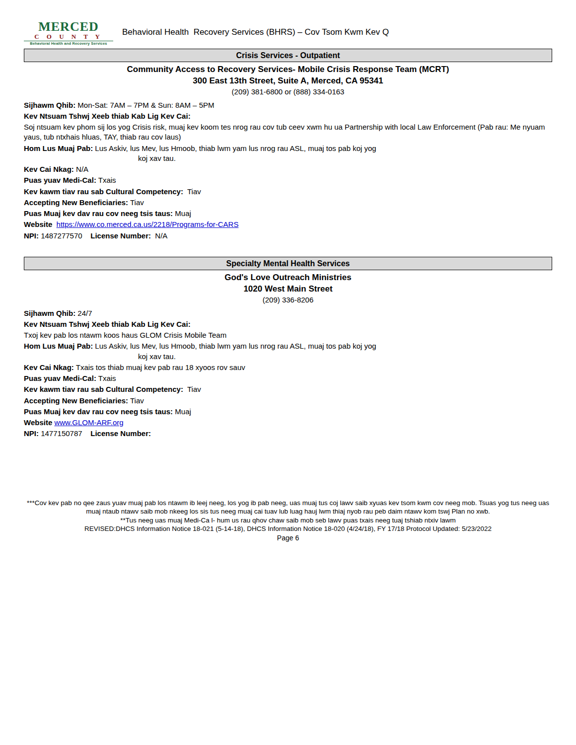MERCED
C O U N T Y
Behavioral Health and Recovery Services
Behavioral Health Recovery Services (BHRS) – Cov Tsom Kwm Kev Q
Crisis Services - Outpatient
Community Access to Recovery Services- Mobile Crisis Response Team (MCRT)
300 East 13th Street, Suite A, Merced, CA 95341
(209) 381-6800 or (888) 334-0163
Sijhawm Qhib: Mon-Sat: 7AM – 7PM & Sun: 8AM – 5PM
Kev Ntsuam Tshwj Xeeb thiab Kab Lig Kev Cai:
Soj ntsuam kev phom sij los yog Crisis risk, muaj kev koom tes nrog rau cov tub ceev xwm hu ua Partnership with local Law Enforcement (Pab rau: Me nyuam yaus, tub ntxhais hluas, TAY, thiab rau cov laus)
Hom Lus Muaj Pab: Lus Askiv, lus Mev, lus Hmoob, thiab lwm yam lus nrog rau ASL, muaj tos pab koj yog koj xav tau.
Kev Cai Nkag: N/A
Puas yuav Medi-Cal: Txais
Kev kawm tiav rau sab Cultural Competency: Tiav
Accepting New Beneficiaries: Tiav
Puas Muaj kev dav rau cov neeg tsis taus: Muaj
Website https://www.co.merced.ca.us/2218/Programs-for-CARS
NPI: 1487277570 License Number: N/A
Specialty Mental Health Services
God's Love Outreach Ministries
1020 West Main Street
(209) 336-8206
Sijhawm Qhib: 24/7
Kev Ntsuam Tshwj Xeeb thiab Kab Lig Kev Cai:
Txoj kev pab los ntawm koos haus GLOM Crisis Mobile Team
Hom Lus Muaj Pab: Lus Askiv, lus Mev, lus Hmoob, thiab lwm yam lus nrog rau ASL, muaj tos pab koj yog koj xav tau.
Kev Cai Nkag: Txais tos thiab muaj kev pab rau 18 xyoos rov sauv
Puas yuav Medi-Cal: Txais
Kev kawm tiav rau sab Cultural Competency: Tiav
Accepting New Beneficiaries: Tiav
Puas Muaj kev dav rau cov neeg tsis taus: Muaj
Website www.GLOM-ARF.org
NPI: 1477150787 License Number:
***Cov kev pab no qee zaus yuav muaj pab los ntawm ib leej neeg, los yog ib pab neeg, uas muaj tus coj lawv saib xyuas kev tsom kwm cov neeg mob. Tsuas yog tus neeg uas muaj ntaub ntawv saib mob nkeeg los sis tus neeg muaj cai tuav lub luag hauj lwm thiaj nyob rau peb daim ntawv kom tswj Plan no xwb.
**Tus neeg uas muaj Medi-Ca l- hum us rau qhov chaw saib mob seb lawv puas txais neeg tuaj tshiab ntxiv lawm
REVISED:DHCS Information Notice 18-021 (5-14-18), DHCS Information Notice 18-020 (4/24/18), FY 17/18 Protocol Updated: 5/23/2022
Page 6